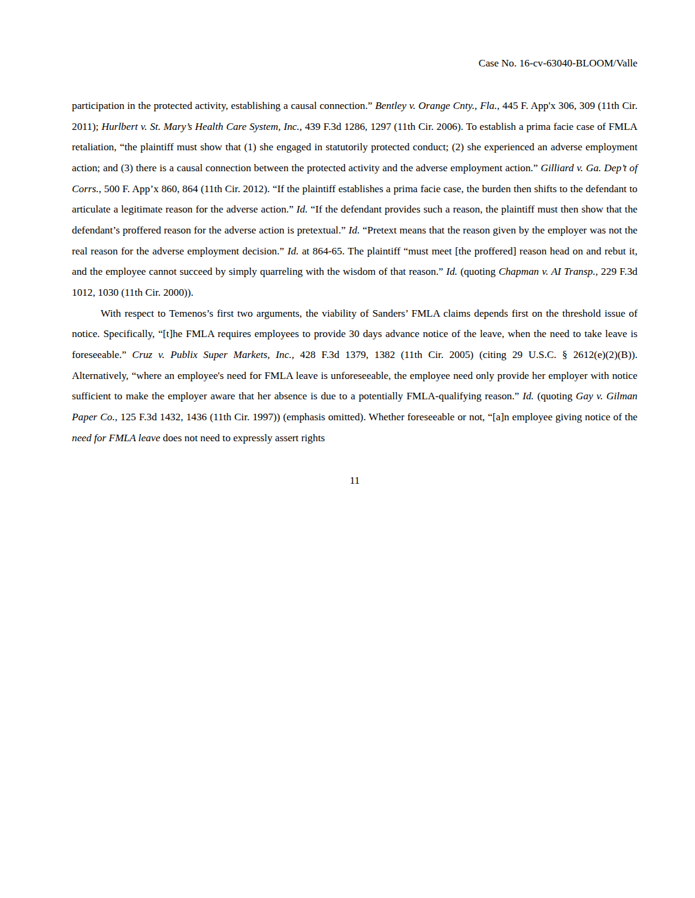Case No. 16-cv-63040-BLOOM/Valle
participation in the protected activity, establishing a causal connection.” Bentley v. Orange Cnty., Fla., 445 F. App'x 306, 309 (11th Cir. 2011); Hurlbert v. St. Mary’s Health Care System, Inc., 439 F.3d 1286, 1297 (11th Cir. 2006). To establish a prima facie case of FMLA retaliation, “the plaintiff must show that (1) she engaged in statutorily protected conduct; (2) she experienced an adverse employment action; and (3) there is a causal connection between the protected activity and the adverse employment action.” Gilliard v. Ga. Dep’t of Corrs., 500 F. App’x 860, 864 (11th Cir. 2012). “If the plaintiff establishes a prima facie case, the burden then shifts to the defendant to articulate a legitimate reason for the adverse action.” Id. “If the defendant provides such a reason, the plaintiff must then show that the defendant’s proffered reason for the adverse action is pretextual.” Id. “Pretext means that the reason given by the employer was not the real reason for the adverse employment decision.” Id. at 864-65. The plaintiff “must meet [the proffered] reason head on and rebut it, and the employee cannot succeed by simply quarreling with the wisdom of that reason.” Id. (quoting Chapman v. AI Transp., 229 F.3d 1012, 1030 (11th Cir. 2000)).
With respect to Temenos’s first two arguments, the viability of Sanders’ FMLA claims depends first on the threshold issue of notice. Specifically, “[t]he FMLA requires employees to provide 30 days advance notice of the leave, when the need to take leave is foreseeable.” Cruz v. Publix Super Markets, Inc., 428 F.3d 1379, 1382 (11th Cir. 2005) (citing 29 U.S.C. § 2612(e)(2)(B)). Alternatively, “where an employee's need for FMLA leave is unforeseeable, the employee need only provide her employer with notice sufficient to make the employer aware that her absence is due to a potentially FMLA-qualifying reason.” Id. (quoting Gay v. Gilman Paper Co., 125 F.3d 1432, 1436 (11th Cir. 1997)) (emphasis omitted). Whether foreseeable or not, “[a]n employee giving notice of the need for FMLA leave does not need to expressly assert rights
11